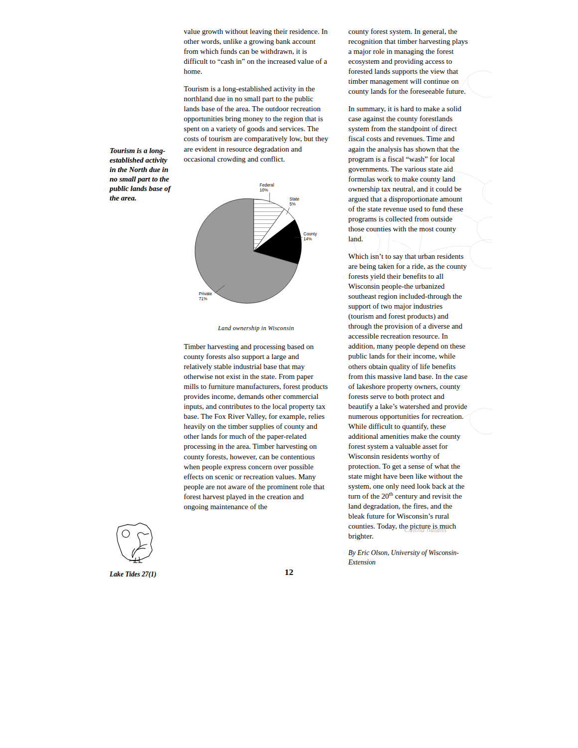Tourism is a long-established activity in the North due in no small part to the public lands base of the area.
value growth without leaving their residence. In other words, unlike a growing bank account from which funds can be withdrawn, it is difficult to “cash in” on the increased value of a home.
Tourism is a long-established activity in the northland due in no small part to the public lands base of the area. The outdoor recreation opportunities bring money to the region that is spent on a variety of goods and services. The costs of tourism are comparatively low, but they are evident in resource degradation and occasional crowding and conflict.
Federal 10% State 5% County 14% Private 71%
Land ownership in Wisconsin
Timber harvesting and processing based on county forests also support a large and relatively stable industrial base that may otherwise not exist in the state. From paper mills to furniture manufacturers, forest products provides income, demands other commercial inputs, and contributes to the local property tax base. The Fox River Valley, for example, relies heavily on the timber supplies of county and other lands for much of the paper-related processing in the area. Timber harvesting on county forests, however, can be contentious when people express concern over possible effects on scenic or recreation values. Many people are not aware of the prominent role that forest harvest played in the creation and ongoing maintenance of the
county forest system. In general, the recognition that timber harvesting plays a major role in managing the forest ecosystem and providing access to forested lands supports the view that timber management will continue on county lands for the foreseeable future.
In summary, it is hard to make a solid case against the county forestlands system from the standpoint of direct fiscal costs and revenues. Time and again the analysis has shown that the program is a fiscal “wash” for local governments. The various state aid formulas work to make county land ownership tax neutral, and it could be argued that a disproportionate amount of the state revenue used to fund these programs is collected from outside those counties with the most county land.
Which isn’t to say that urban residents are being taken for a ride, as the county forests yield their benefits to all Wisconsin people-the urbanized southeast region included-through the support of two major industries (tourism and forest products) and through the provision of a diverse and accessible recreation resource. In addition, many people depend on these public lands for their income, while others obtain quality of life benefits from this massive land base. In the case of lakeshore property owners, county forests serve to both protect and beautify a lake’s watershed and provide numerous opportunities for recreation. While difficult to quantify, these additional amenities make the county forest system a valuable asset for Wisconsin residents worthy of protection. To get a sense of what the state might have been like without the system, one only need look back at the turn of the 20th century and revisit the land degradation, the fires, and the bleak future for Wisconsin’s rural counties. Today, the picture is much brighter.
By Eric Olson, University of Wisconsin-Extension
Caltha natans
Lake Tides 27(1)
12